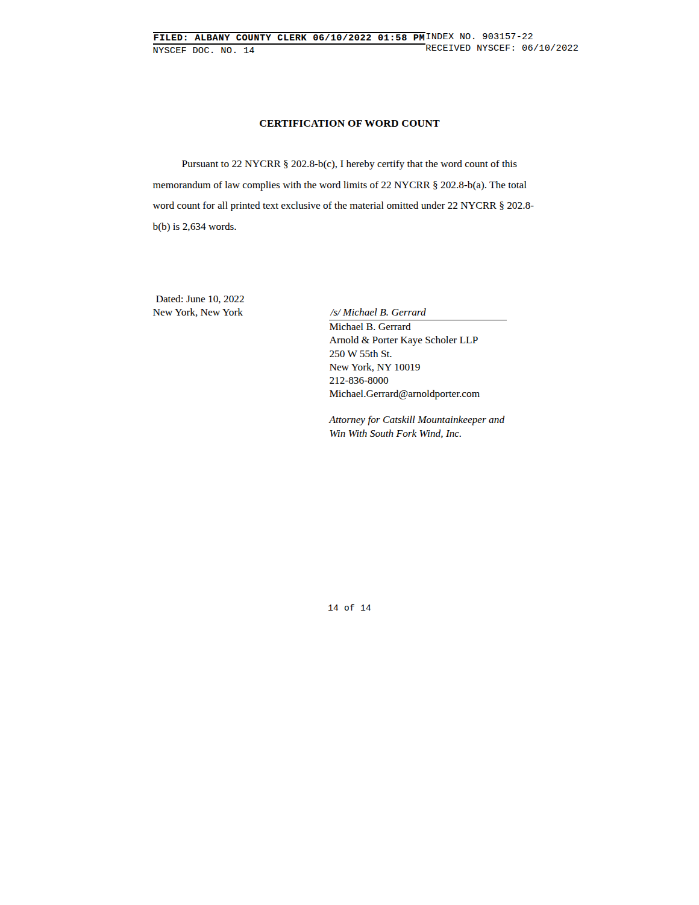FILED: ALBANY COUNTY CLERK 06/10/2022 01:58 PM
NYSCEF DOC. NO. 14
INDEX NO. 903157-22
RECEIVED NYSCEF: 06/10/2022
CERTIFICATION OF WORD COUNT
Pursuant to 22 NYCRR § 202.8-b(c), I hereby certify that the word count of this memorandum of law complies with the word limits of 22 NYCRR § 202.8-b(a). The total word count for all printed text exclusive of the material omitted under 22 NYCRR § 202.8-b(b) is 2,634 words.
Dated: June 10, 2022
| New York, New York | /s/ Michael B. Gerrard Michael B. Gerrard Arnold & Porter Kaye Scholer LLP 250 W 55th St. New York, NY 10019 212-836-8000 Michael.Gerrard@arnoldporter.com Attorney for Catskill Mountainkeeper and Win With South Fork Wind, Inc. |
14 of 14